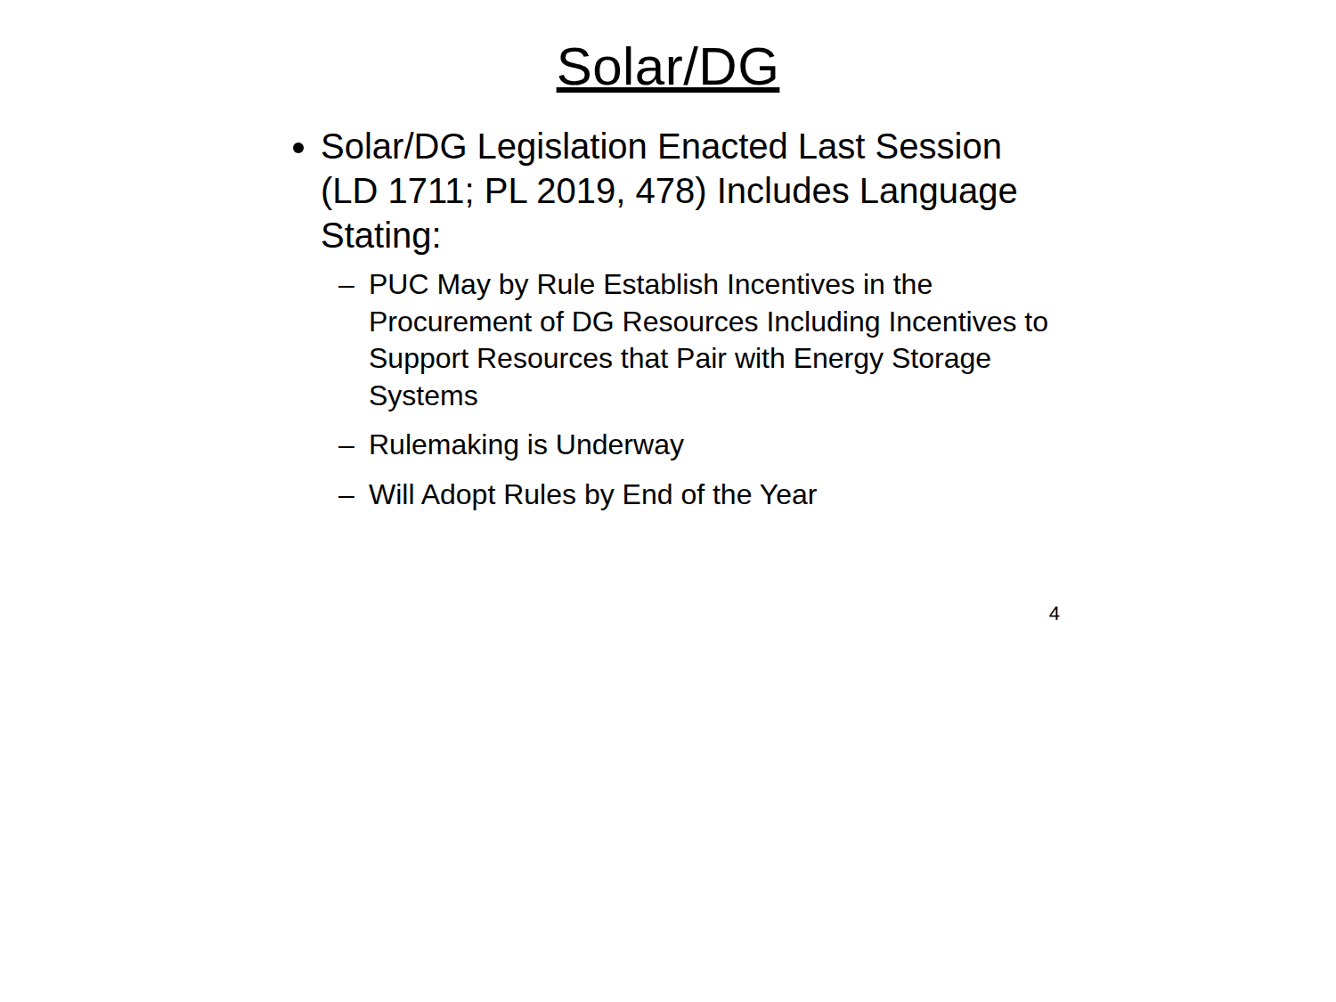Solar/DG
Solar/DG Legislation Enacted Last Session (LD 1711; PL 2019, 478) Includes Language Stating:
PUC May by Rule Establish Incentives in the Procurement of DG Resources Including Incentives to Support Resources that Pair with Energy Storage Systems
Rulemaking is Underway
Will Adopt Rules by End of the Year
4